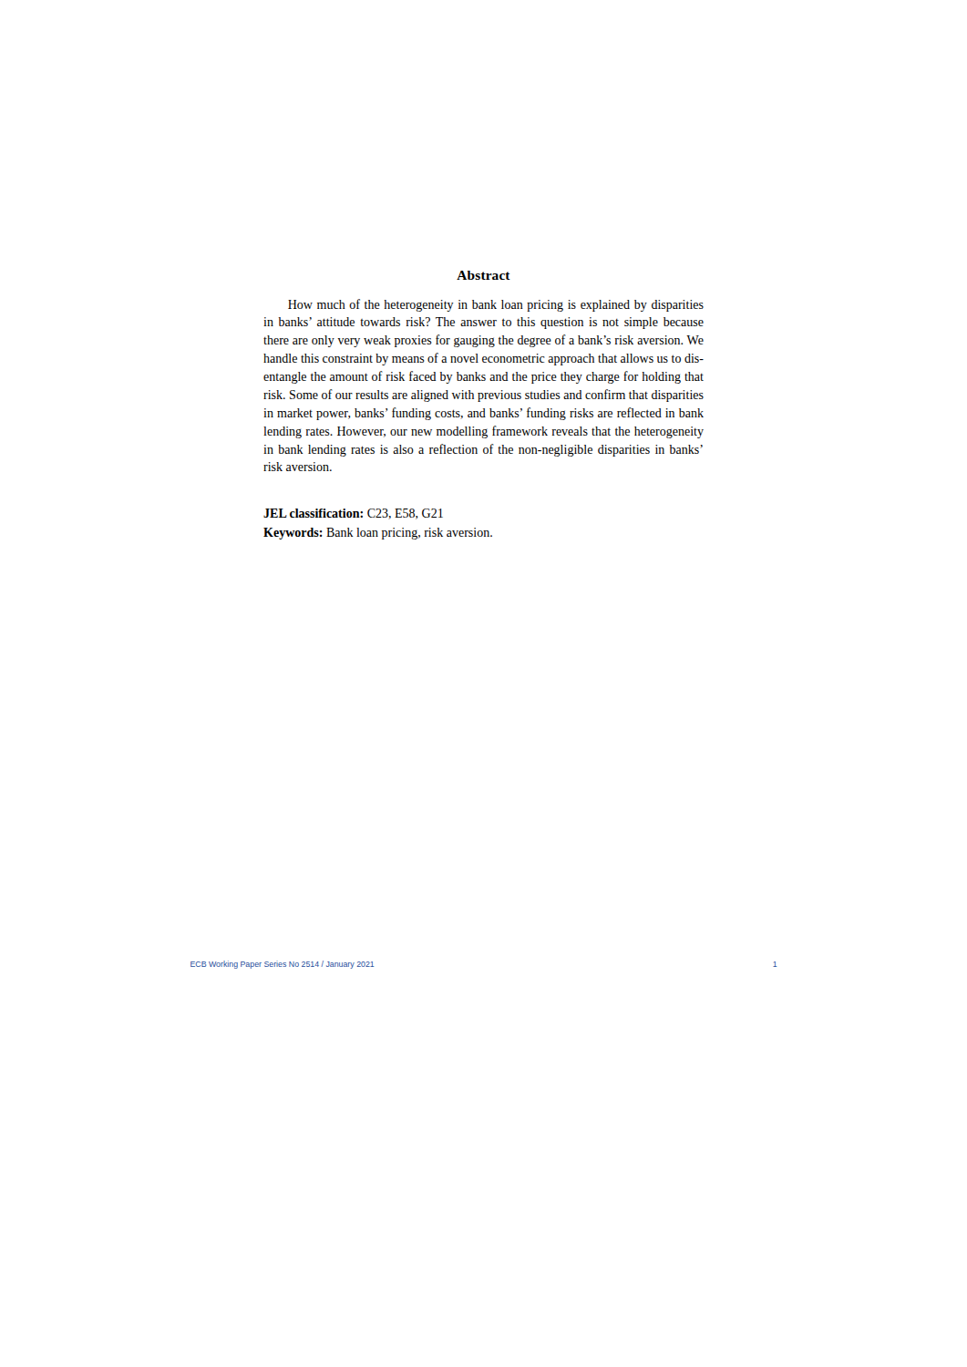Abstract
How much of the heterogeneity in bank loan pricing is explained by disparities in banks’ attitude towards risk? The answer to this question is not simple because there are only very weak proxies for gauging the degree of a bank’s risk aversion. We handle this constraint by means of a novel econometric approach that allows us to disentangle the amount of risk faced by banks and the price they charge for holding that risk. Some of our results are aligned with previous studies and confirm that disparities in market power, banks’ funding costs, and banks’ funding risks are reflected in bank lending rates. However, our new modelling framework reveals that the heterogeneity in bank lending rates is also a reflection of the non-negligible disparities in banks’ risk aversion.
JEL classification: C23, E58, G21
Keywords: Bank loan pricing, risk aversion.
ECB Working Paper Series No 2514 / January 2021 1